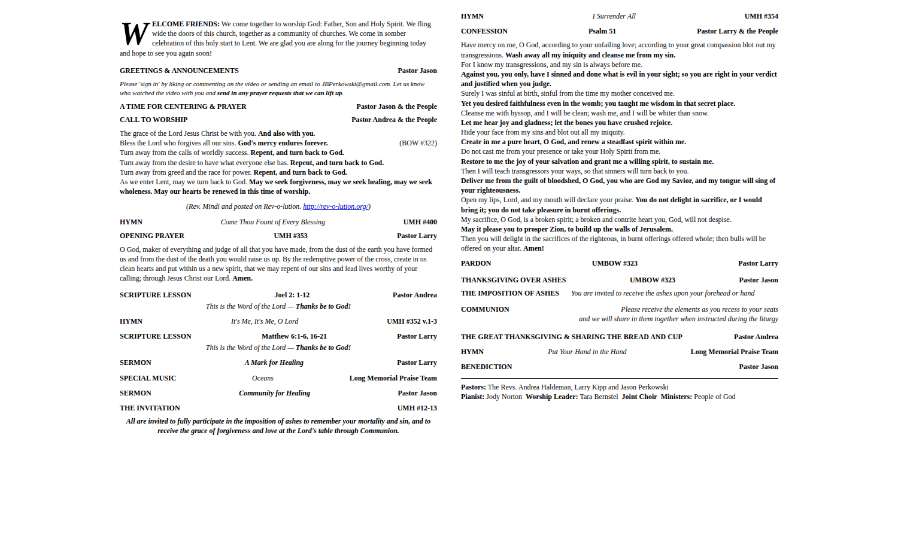W ELCOME FRIENDS: We come together to worship God: Father, Son and Holy Spirit. We fling wide the doors of this church, together as a community of churches. We come in somber celebration of this holy start to Lent. We are glad you are along for the journey beginning today and hope to see you again soon!
Greetings & Announcements Pastor Jason
Please 'sign in' by liking or commenting on the video or sending an email to JBPerkowski@gmail.com. Let us know who watched the video with you and send in any prayer requests that we can lift up.
A Time for Centering & Prayer Pastor Jason & the People
Call to Worship Pastor Andrea & the People
The grace of the Lord Jesus Christ be with you. And also with you.
Bless the Lord who forgives all our sins. God's mercy endures forever. (BOW #322)
Turn away from the calls of worldly success. Repent, and turn back to God.
Turn away from the desire to have what everyone else has. Repent, and turn back to God.
Turn away from greed and the race for power. Repent, and turn back to God.
As we enter Lent, may we turn back to God. May we seek forgiveness, may we seek healing, may we seek wholeness. May our hearts be renewed in this time of worship.
(Rev. Mindi and posted on Rev-o-lution. http://rev-o-lution.org/)
Hymn Come Thou Fount of Every Blessing UMH #400
Opening Prayer UMH #353 Pastor Larry
O God, maker of everything and judge of all that you have made, from the dust of the earth you have formed us and from the dust of the death you would raise us up. By the redemptive power of the cross, create in us clean hearts and put within us a new spirit, that we may repent of our sins and lead lives worthy of your calling; through Jesus Christ our Lord. Amen.
Scripture Lesson Joel 2: 1-12 Pastor Andrea
This is the Word of the Lord — Thanks be to God!
Hymn It's Me, It's Me, O Lord UMH #352 v.1-3
Scripture Lesson Matthew 6:1-6, 16-21 Pastor Larry
This is the Word of the Lord — Thanks be to God!
Sermon A Mark for Healing Pastor Larry
Special Music Oceans Long Memorial Praise Team
Sermon Community for Healing Pastor Jason
The Invitation UMH #12-13
All are invited to fully participate in the imposition of ashes to remember your mortality and sin, and to receive the grace of forgiveness and love at the Lord's table through Communion.
Hymn I Surrender All UMH #354
Confession Psalm 51 Pastor Larry & the People
Have mercy on me, O God, according to your unfailing love; according to your great compassion blot out my transgressions. Wash away all my iniquity and cleanse me from my sin.
For I know my transgressions, and my sin is always before me.
Against you, you only, have I sinned and done what is evil in your sight; so you are right in your verdict and justified when you judge.
Surely I was sinful at birth, sinful from the time my mother conceived me.
Yet you desired faithfulness even in the womb; you taught me wisdom in that secret place.
Cleanse me with hyssop, and I will be clean; wash me, and I will be whiter than snow.
Let me hear joy and gladness; let the bones you have crushed rejoice.
Hide your face from my sins and blot out all my iniquity.
Create in me a pure heart, O God, and renew a steadfast spirit within me.
Do not cast me from your presence or take your Holy Spirit from me.
Restore to me the joy of your salvation and grant me a willing spirit, to sustain me.
Then I will teach transgressors your ways, so that sinners will turn back to you.
Deliver me from the guilt of bloodshed, O God, you who are God my Savior, and my tongue will sing of your righteousness.
Open my lips, Lord, and my mouth will declare your praise. You do not delight in sacrifice, or I would bring it; you do not take pleasure in burnt offerings.
My sacrifice, O God, is a broken spirit; a broken and contrite heart you, God, will not despise.
May it please you to prosper Zion, to build up the walls of Jerusalem.
Then you will delight in the sacrifices of the righteous, in burnt offerings offered whole; then bulls will be offered on your altar. Amen!
Pardon UMBOW #323 Pastor Larry
Thanksgiving Over Ashes UMBOW #323 Pastor Jason
The Imposition of Ashes You are invited to receive the ashes upon your forehead or hand
Communion Please receive the elements as you recess to your seats
and we will share in them together when instructed during the liturgy
The Great Thanksgiving & Sharing the Bread and Cup Pastor Andrea
Hymn Put Your Hand in the Hand Long Memorial Praise Team
Benediction Pastor Jason
Pastors: The Revs. Andrea Haldeman, Larry Kipp and Jason Perkowski
Pianist: Jody Norton Worship Leader: Tara Bernstel Joint Choir Ministers: People of God